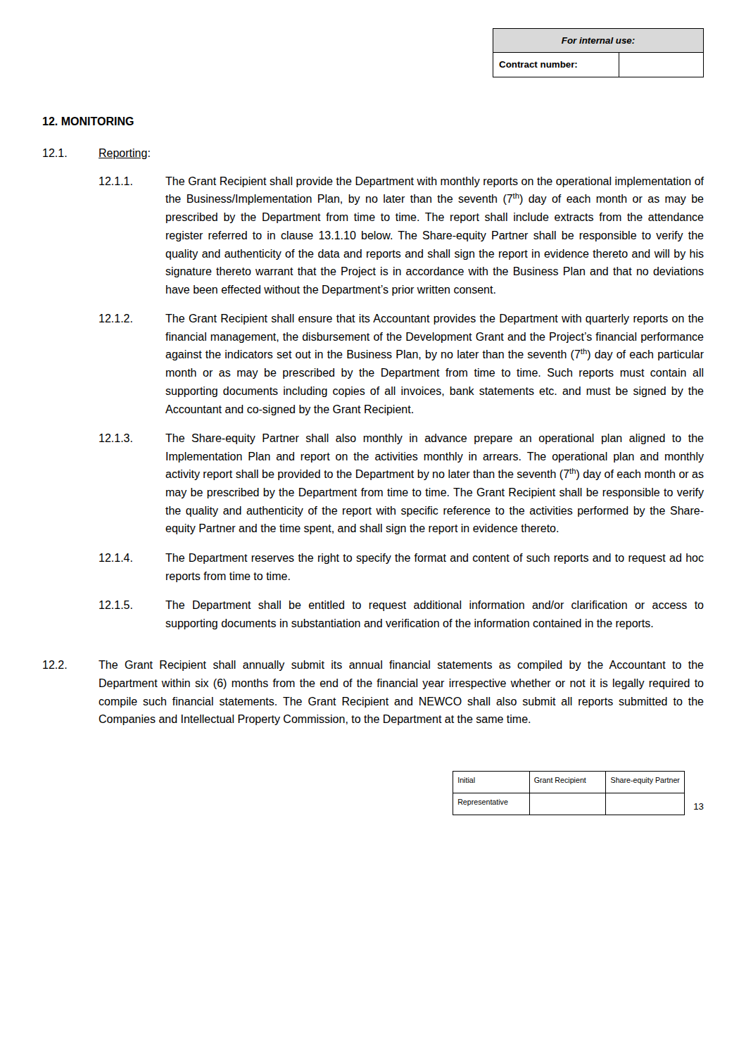| For internal use: |
| Contract number: | |
12. MONITORING
12.1. Reporting:
12.1.1. The Grant Recipient shall provide the Department with monthly reports on the operational implementation of the Business/Implementation Plan, by no later than the seventh (7th) day of each month or as may be prescribed by the Department from time to time. The report shall include extracts from the attendance register referred to in clause 13.1.10 below. The Share-equity Partner shall be responsible to verify the quality and authenticity of the data and reports and shall sign the report in evidence thereto and will by his signature thereto warrant that the Project is in accordance with the Business Plan and that no deviations have been effected without the Department’s prior written consent.
12.1.2. The Grant Recipient shall ensure that its Accountant provides the Department with quarterly reports on the financial management, the disbursement of the Development Grant and the Project’s financial performance against the indicators set out in the Business Plan, by no later than the seventh (7th) day of each particular month or as may be prescribed by the Department from time to time. Such reports must contain all supporting documents including copies of all invoices, bank statements etc. and must be signed by the Accountant and co-signed by the Grant Recipient.
12.1.3. The Share-equity Partner shall also monthly in advance prepare an operational plan aligned to the Implementation Plan and report on the activities monthly in arrears. The operational plan and monthly activity report shall be provided to the Department by no later than the seventh (7th) day of each month or as may be prescribed by the Department from time to time. The Grant Recipient shall be responsible to verify the quality and authenticity of the report with specific reference to the activities performed by the Share-equity Partner and the time spent, and shall sign the report in evidence thereto.
12.1.4. The Department reserves the right to specify the format and content of such reports and to request ad hoc reports from time to time.
12.1.5. The Department shall be entitled to request additional information and/or clarification or access to supporting documents in substantiation and verification of the information contained in the reports.
12.2. The Grant Recipient shall annually submit its annual financial statements as compiled by the Accountant to the Department within six (6) months from the end of the financial year irrespective whether or not it is legally required to compile such financial statements. The Grant Recipient and NEWCO shall also submit all reports submitted to the Companies and Intellectual Property Commission, to the Department at the same time.
| Initial | Grant Recipient | Share-equity Partner |
| Representative | | |
13